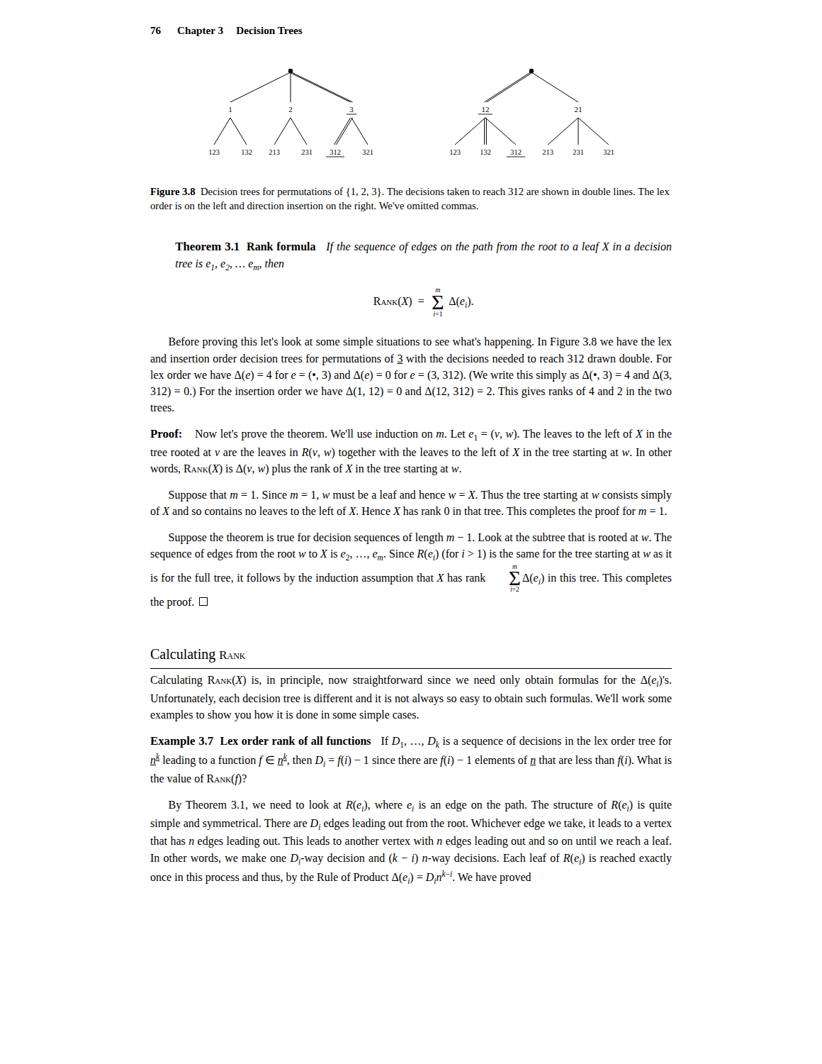76 Chapter 3 Decision Trees
1 2 3 123 132 213 231 312 321 12 21 123 132 312 213 231 321
Figure 3.8 Decision trees for permutations of {1, 2, 3}. The decisions taken to reach 312 are shown in double lines. The lex order is on the left and direction insertion on the right. We've omitted commas.
Theorem 3.1 Rank formula If the sequence of edges on the path from the root to a leaf X in a decision tree is e1, e2, … em, then
Rank(X) = m Σ i=1 Δ(ei).
Before proving this let's look at some simple situations to see what's happening. In Figure 3.8 we have the lex and insertion order decision trees for permutations of 3 with the decisions needed to reach 312 drawn double. For lex order we have Δ(e) = 4 for e = (•, 3) and Δ(e) = 0 for e = (3, 312). (We write this simply as Δ(•, 3) = 4 and Δ(3, 312) = 0.) For the insertion order we have Δ(1, 12) = 0 and Δ(12, 312) = 2. This gives ranks of 4 and 2 in the two trees.
Proof: Now let's prove the theorem. We'll use induction on m. Let e1 = (v, w). The leaves to the left of X in the tree rooted at v are the leaves in R(v, w) together with the leaves to the left of X in the tree starting at w. In other words, Rank(X) is Δ(v, w) plus the rank of X in the tree starting at w.
Suppose that m = 1. Since m = 1, w must be a leaf and hence w = X. Thus the tree starting at w consists simply of X and so contains no leaves to the left of X. Hence X has rank 0 in that tree. This completes the proof for m = 1.
Suppose the theorem is true for decision sequences of length m − 1. Look at the subtree that is rooted at w. The sequence of edges from the root w to X is e2, …, em. Since R(ei) (for i > 1) is the same for the tree starting at w as it is for the full tree, it follows by the induction assumption that X has rank mΣi=2 Δ(ei) in this tree. This completes the proof.
Calculating Rank
Calculating Rank(X) is, in principle, now straightforward since we need only obtain formulas for the Δ(ei)'s. Unfortunately, each decision tree is different and it is not always so easy to obtain such formulas. We'll work some examples to show you how it is done in some simple cases.
Example 3.7 Lex order rank of all functions If D1, …, Dk is a sequence of decisions in the lex order tree for nk leading to a function f ∈ nk, then Di = f(i) − 1 since there are f(i) − 1 elements of n that are less than f(i). What is the value of Rank(f)?
By Theorem 3.1, we need to look at R(ei), where ei is an edge on the path. The structure of R(ei) is quite simple and symmetrical. There are Di edges leading out from the root. Whichever edge we take, it leads to a vertex that has n edges leading out. This leads to another vertex with n edges leading out and so on until we reach a leaf. In other words, we make one Di-way decision and (k − i) n-way decisions. Each leaf of R(ei) is reached exactly once in this process and thus, by the Rule of Product Δ(ei) = Dink−i. We have proved